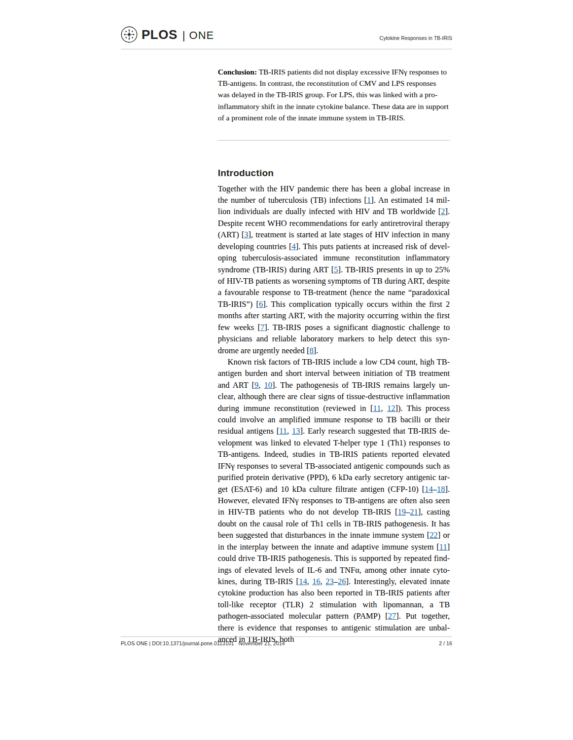PLOS | ONE
Cytokine Responses in TB-IRIS
Conclusion: TB-IRIS patients did not display excessive IFNγ responses to TB-antigens. In contrast, the reconstitution of CMV and LPS responses was delayed in the TB-IRIS group. For LPS, this was linked with a pro-inflammatory shift in the innate cytokine balance. These data are in support of a prominent role of the innate immune system in TB-IRIS.
Introduction
Together with the HIV pandemic there has been a global increase in the number of tuberculosis (TB) infections [1]. An estimated 14 million individuals are dually infected with HIV and TB worldwide [2]. Despite recent WHO recommendations for early antiretroviral therapy (ART) [3], treatment is started at late stages of HIV infection in many developing countries [4]. This puts patients at increased risk of developing tuberculosis-associated immune reconstitution inflammatory syndrome (TB-IRIS) during ART [5]. TB-IRIS presents in up to 25% of HIV-TB patients as worsening symptoms of TB during ART, despite a favourable response to TB-treatment (hence the name “paradoxical TB-IRIS”) [6]. This complication typically occurs within the first 2 months after starting ART, with the majority occurring within the first few weeks [7]. TB-IRIS poses a significant diagnostic challenge to physicians and reliable laboratory markers to help detect this syndrome are urgently needed [8].
Known risk factors of TB-IRIS include a low CD4 count, high TB-antigen burden and short interval between initiation of TB treatment and ART [9, 10]. The pathogenesis of TB-IRIS remains largely unclear, although there are clear signs of tissue-destructive inflammation during immune reconstitution (reviewed in [11, 12]). This process could involve an amplified immune response to TB bacilli or their residual antigens [11, 13]. Early research suggested that TB-IRIS development was linked to elevated T-helper type 1 (Th1) responses to TB-antigens. Indeed, studies in TB-IRIS patients reported elevated IFNγ responses to several TB-associated antigenic compounds such as purified protein derivative (PPD), 6 kDa early secretory antigenic target (ESAT-6) and 10 kDa culture filtrate antigen (CFP-10) [14–18]. However, elevated IFNγ responses to TB-antigens are often also seen in HIV-TB patients who do not develop TB-IRIS [19–21], casting doubt on the causal role of Th1 cells in TB-IRIS pathogenesis. It has been suggested that disturbances in the innate immune system [22] or in the interplay between the innate and adaptive immune system [11] could drive TB-IRIS pathogenesis. This is supported by repeated findings of elevated levels of IL-6 and TNFα, among other innate cytokines, during TB-IRIS [14, 16, 23–26]. Interestingly, elevated innate cytokine production has also been reported in TB-IRIS patients after toll-like receptor (TLR) 2 stimulation with lipomannan, a TB pathogen-associated molecular pattern (PAMP) [27]. Put together, there is evidence that responses to antigenic stimulation are unbalanced in TB-IRIS, both
PLOS ONE | DOI:10.1371/journal.pone.0113101 November 21, 2014
2 / 16